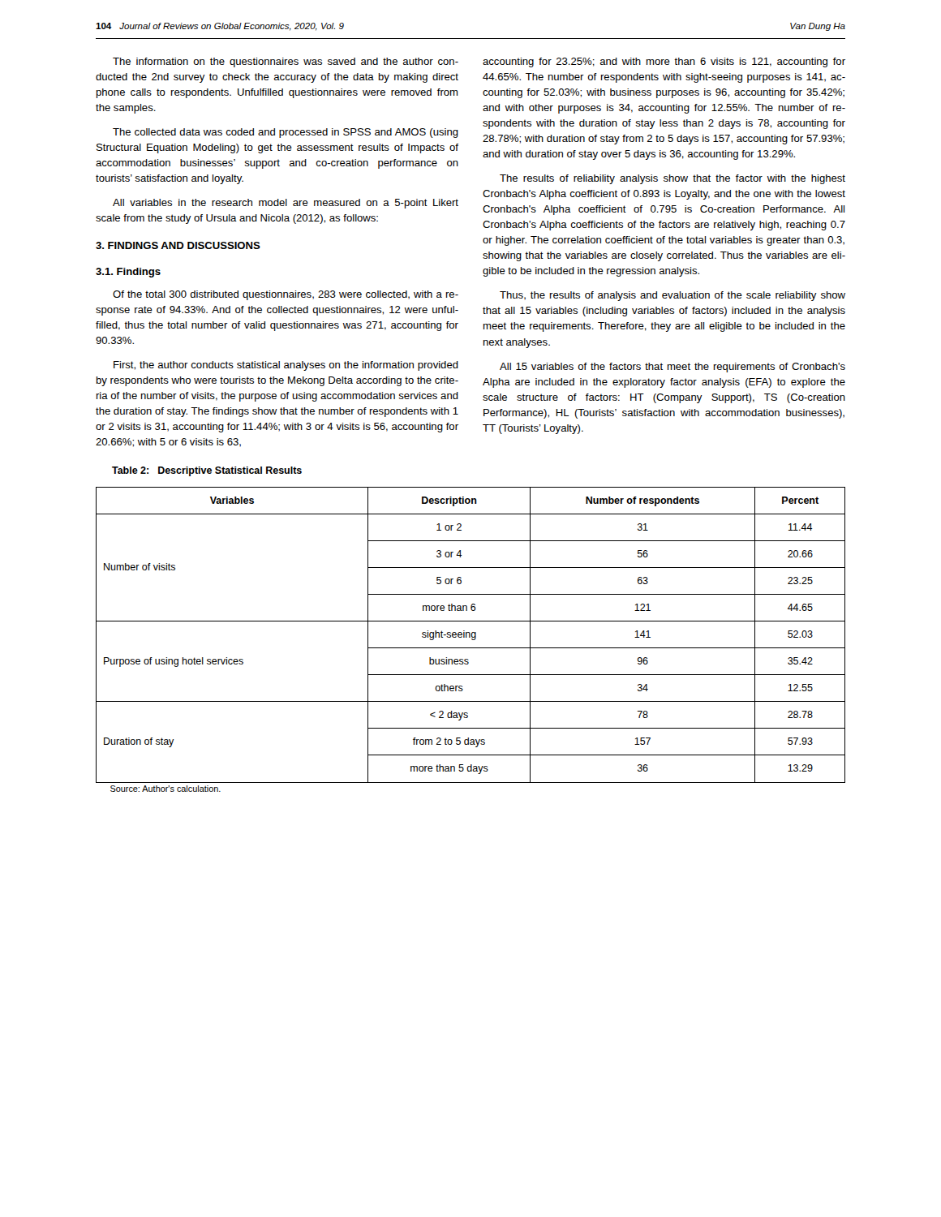104 Journal of Reviews on Global Economics, 2020, Vol. 9 Van Dung Ha
The information on the questionnaires was saved and the author conducted the 2nd survey to check the accuracy of the data by making direct phone calls to respondents. Unfulfilled questionnaires were removed from the samples.
The collected data was coded and processed in SPSS and AMOS (using Structural Equation Modeling) to get the assessment results of Impacts of accommodation businesses’ support and co-creation performance on tourists’ satisfaction and loyalty.
All variables in the research model are measured on a 5-point Likert scale from the study of Ursula and Nicola (2012), as follows:
3. FINDINGS AND DISCUSSIONS
3.1. Findings
Of the total 300 distributed questionnaires, 283 were collected, with a response rate of 94.33%. And of the collected questionnaires, 12 were unfulfilled, thus the total number of valid questionnaires was 271, accounting for 90.33%.
First, the author conducts statistical analyses on the information provided by respondents who were tourists to the Mekong Delta according to the criteria of the number of visits, the purpose of using accommodation services and the duration of stay. The findings show that the number of respondents with 1 or 2 visits is 31, accounting for 11.44%; with 3 or 4 visits is 56, accounting for 20.66%; with 5 or 6 visits is 63,
accounting for 23.25%; and with more than 6 visits is 121, accounting for 44.65%. The number of respondents with sight-seeing purposes is 141, accounting for 52.03%; with business purposes is 96, accounting for 35.42%; and with other purposes is 34, accounting for 12.55%. The number of respondents with the duration of stay less than 2 days is 78, accounting for 28.78%; with duration of stay from 2 to 5 days is 157, accounting for 57.93%; and with duration of stay over 5 days is 36, accounting for 13.29%.
The results of reliability analysis show that the factor with the highest Cronbach's Alpha coefficient of 0.893 is Loyalty, and the one with the lowest Cronbach's Alpha coefficient of 0.795 is Co-creation Performance. All Cronbach’s Alpha coefficients of the factors are relatively high, reaching 0.7 or higher. The correlation coefficient of the total variables is greater than 0.3, showing that the variables are closely correlated. Thus the variables are eligible to be included in the regression analysis.
Thus, the results of analysis and evaluation of the scale reliability show that all 15 variables (including variables of factors) included in the analysis meet the requirements. Therefore, they are all eligible to be included in the next analyses.
All 15 variables of the factors that meet the requirements of Cronbach's Alpha are included in the exploratory factor analysis (EFA) to explore the scale structure of factors: HT (Company Support), TS (Co-creation Performance), HL (Tourists’ satisfaction with accommodation businesses), TT (Tourists’ Loyalty).
Table 2: Descriptive Statistical Results
| Variables | Description | Number of respondents | Percent |
| --- | --- | --- | --- |
| Number of visits | 1 or 2 | 31 | 11.44 |
| 3 or 4 | 56 | 20.66 |
| 5 or 6 | 63 | 23.25 |
| more than 6 | 121 | 44.65 |
| Purpose of using hotel services | sight-seeing | 141 | 52.03 |
| business | 96 | 35.42 |
| others | 34 | 12.55 |
| Duration of stay | < 2 days | 78 | 28.78 |
| from 2 to 5 days | 157 | 57.93 |
| more than 5 days | 36 | 13.29 |
Source: Author's calculation.